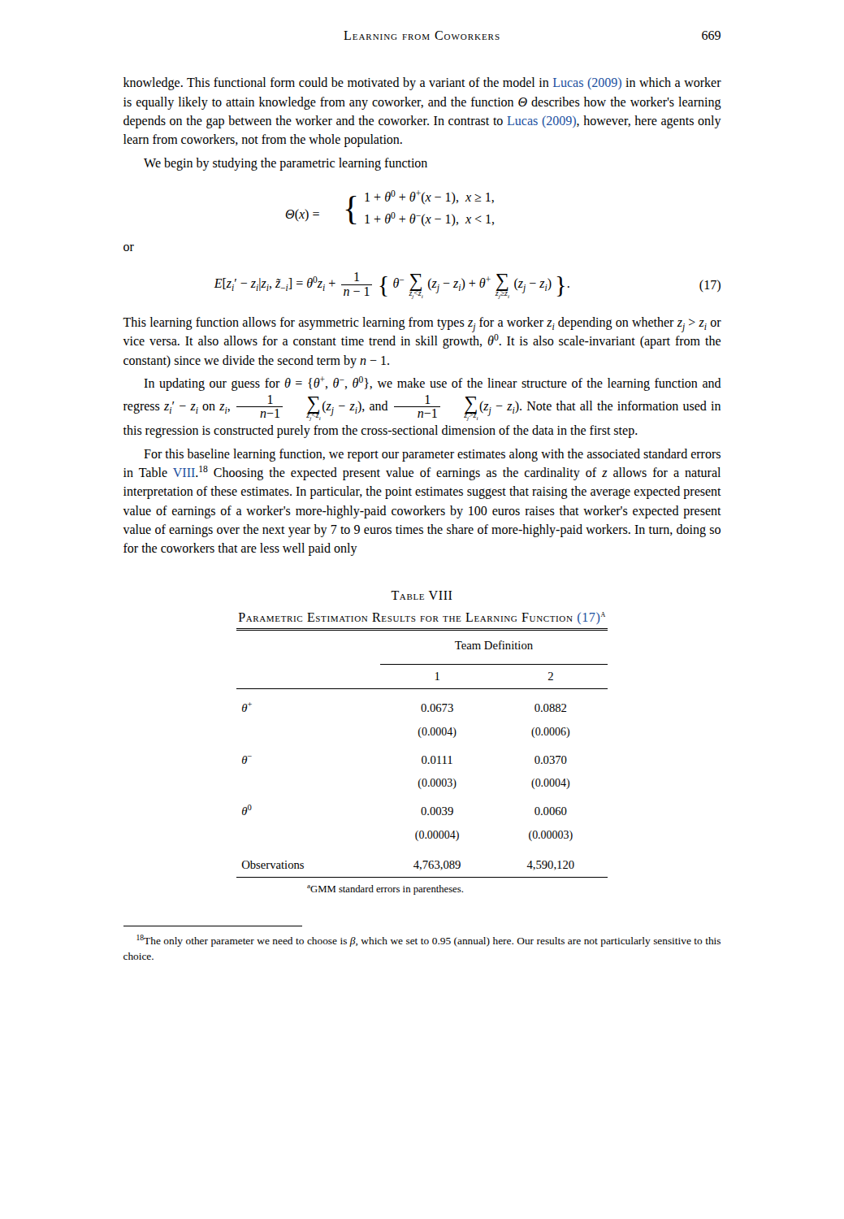Learning from Coworkers 669
knowledge. This functional form could be motivated by a variant of the model in Lucas (2009) in which a worker is equally likely to attain knowledge from any coworker, and the function Θ describes how the worker's learning depends on the gap between the worker and the coworker. In contrast to Lucas (2009), however, here agents only learn from coworkers, not from the whole population.
We begin by studying the parametric learning function
{
| 1 + θ 0 + θ + ( x − 1), | x ≥ 1, |
| 1 + θ 0 + θ − ( x − 1), | x < 1, |
Θ(x) =
or
E[zi′ − zi|zi, z̃−i] = θ0zi + 1 n − 1 { θ− ∑zj<zi (zj − zi) + θ+ ∑zj≥zi (zj − zi) }.
(17)
This learning function allows for asymmetric learning from types zj for a worker zi depending on whether zj > zi or vice versa. It also allows for a constant time trend in skill growth, θ0. It is also scale-invariant (apart from the constant) since we divide the second term by n − 1.
In updating our guess for θ = {θ+, θ−, θ0}, we make use of the linear structure of the learning function and regress zi′ − zi on zi, 1 n−1∑zj<zi(zj − zi), and 1 n−1∑zj>zi(zj − zi). Note that all the information used in this regression is constructed purely from the cross-sectional dimension of the data in the first step.
For this baseline learning function, we report our parameter estimates along with the associated standard errors in Table VIII.18 Choosing the expected present value of earnings as the cardinality of z allows for a natural interpretation of these estimates. In particular, the point estimates suggest that raising the average expected present value of earnings of a worker's more-highly-paid coworkers by 100 euros raises that worker's expected present value of earnings over the next year by 7 to 9 euros times the share of more-highly-paid workers. In turn, doing so for the coworkers that are less well paid only
Table VIII Parametric Estimation Results for the Learning Function (17)a
| | Team Definition |
| | 1 | 2 |
| θ + | 0.0673 | 0.0882 |
| | (0.0004) | (0.0006) |
| θ − | 0.0111 | 0.0370 |
| | (0.0003) | (0.0004) |
| θ 0 | 0.0039 | 0.0060 |
| | (0.00004) | (0.00003) |
| Observations | 4,763,089 | 4,590,120 |
aGMM standard errors in parentheses.
18The only other parameter we need to choose is β, which we set to 0.95 (annual) here. Our results are not particularly sensitive to this choice.